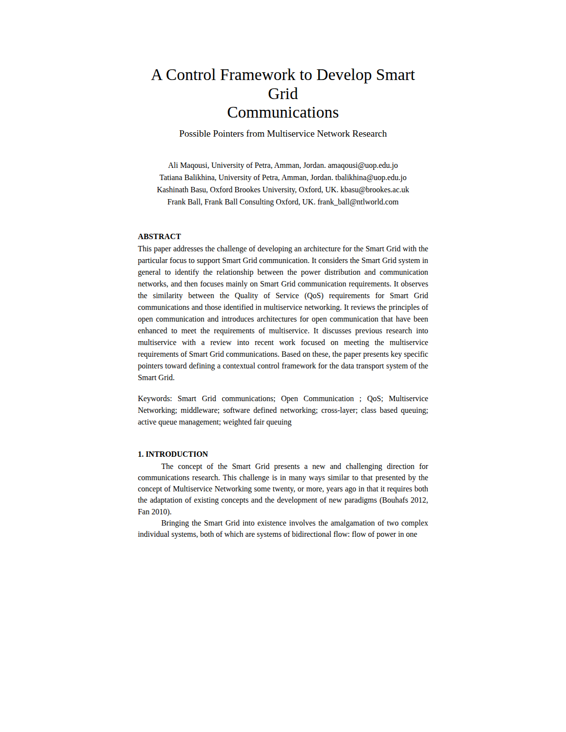A Control Framework to Develop Smart Grid
Communications
Possible Pointers from Multiservice Network Research
Ali Maqousi, University of Petra, Amman, Jordan. amaqousi@uop.edu.jo
Tatiana Balikhina, University of Petra, Amman, Jordan. tbalikhina@uop.edu.jo
Kashinath Basu, Oxford Brookes University, Oxford, UK. kbasu@brookes.ac.uk
Frank Ball, Frank Ball Consulting Oxford, UK. frank_ball@ntlworld.com
Abstract
This paper addresses the challenge of developing an architecture for the Smart Grid with the particular focus to support Smart Grid communication. It considers the Smart Grid system in general to identify the relationship between the power distribution and communication networks, and then focuses mainly on Smart Grid communication requirements. It observes the similarity between the Quality of Service (QoS) requirements for Smart Grid communications and those identified in multiservice networking. It reviews the principles of open communication and introduces architectures for open communication that have been enhanced to meet the requirements of multiservice. It discusses previous research into multiservice with a review into recent work focused on meeting the multiservice requirements of Smart Grid communications. Based on these, the paper presents key specific pointers toward defining a contextual control framework for the data transport system of the Smart Grid.
Keywords: Smart Grid communications; Open Communication ; QoS; Multiservice Networking; middleware; software defined networking; cross-layer; class based queuing; active queue management; weighted fair queuing
1. INTRODUCTION
The concept of the Smart Grid presents a new and challenging direction for communications research. This challenge is in many ways similar to that presented by the concept of Multiservice Networking some twenty, or more, years ago in that it requires both the adaptation of existing concepts and the development of new paradigms (Bouhafs 2012, Fan 2010).
Bringing the Smart Grid into existence involves the amalgamation of two complex individual systems, both of which are systems of bidirectional flow: flow of power in one